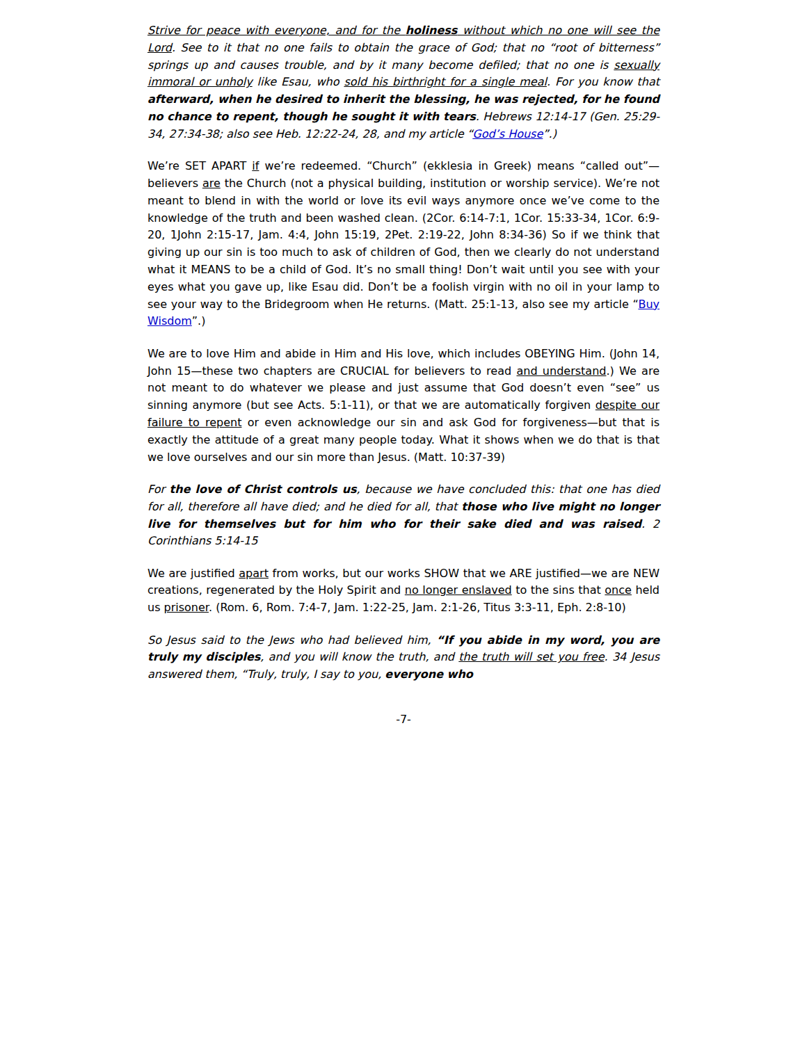Strive for peace with everyone, and for the holiness without which no one will see the Lord. See to it that no one fails to obtain the grace of God; that no “root of bitterness” springs up and causes trouble, and by it many become defiled; that no one is sexually immoral or unholy like Esau, who sold his birthright for a single meal. For you know that afterward, when he desired to inherit the blessing, he was rejected, for he found no chance to repent, though he sought it with tears. Hebrews 12:14-17 (Gen. 25:29-34, 27:34-38; also see Heb. 12:22-24, 28, and my article “God’s House”.)
We’re SET APART if we’re redeemed. “Church” (ekklesia in Greek) means “called out”—believers are the Church (not a physical building, institution or worship service). We’re not meant to blend in with the world or love its evil ways anymore once we’ve come to the knowledge of the truth and been washed clean. (2Cor. 6:14-7:1, 1Cor. 15:33-34, 1Cor. 6:9-20, 1John 2:15-17, Jam. 4:4, John 15:19, 2Pet. 2:19-22, John 8:34-36) So if we think that giving up our sin is too much to ask of children of God, then we clearly do not understand what it MEANS to be a child of God. It’s no small thing! Don’t wait until you see with your eyes what you gave up, like Esau did. Don’t be a foolish virgin with no oil in your lamp to see your way to the Bridegroom when He returns. (Matt. 25:1-13, also see my article “Buy Wisdom”.)
We are to love Him and abide in Him and His love, which includes OBEYING Him. (John 14, John 15—these two chapters are CRUCIAL for believers to read and understand.) We are not meant to do whatever we please and just assume that God doesn’t even “see” us sinning anymore (but see Acts. 5:1-11), or that we are automatically forgiven despite our failure to repent or even acknowledge our sin and ask God for forgiveness—but that is exactly the attitude of a great many people today. What it shows when we do that is that we love ourselves and our sin more than Jesus. (Matt. 10:37-39)
For the love of Christ controls us, because we have concluded this: that one has died for all, therefore all have died; and he died for all, that those who live might no longer live for themselves but for him who for their sake died and was raised. 2 Corinthians 5:14-15
We are justified apart from works, but our works SHOW that we ARE justified—we are NEW creations, regenerated by the Holy Spirit and no longer enslaved to the sins that once held us prisoner. (Rom. 6, Rom. 7:4-7, Jam. 1:22-25, Jam. 2:1-26, Titus 3:3-11, Eph. 2:8-10)
So Jesus said to the Jews who had believed him, “If you abide in my word, you are truly my disciples, and you will know the truth, and the truth will set you free. 34 Jesus answered them, “Truly, truly, I say to you, everyone who
-7-